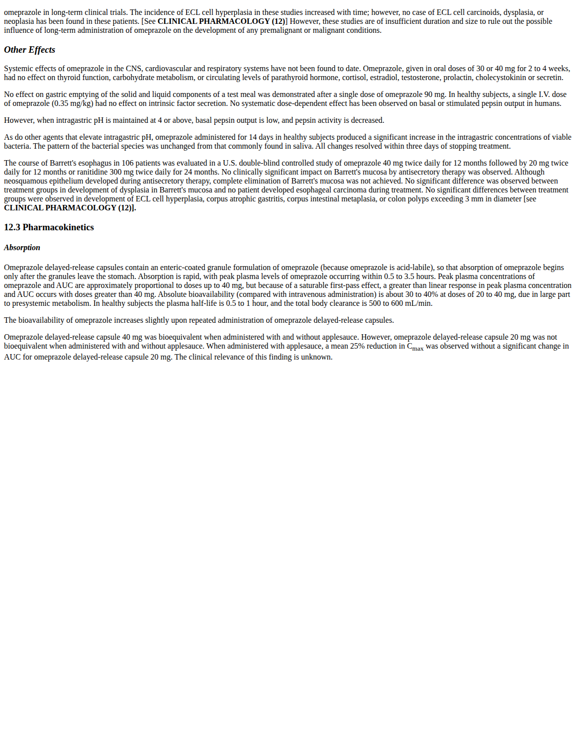omeprazole in long-term clinical trials. The incidence of ECL cell hyperplasia in these studies increased with time; however, no case of ECL cell carcinoids, dysplasia, or neoplasia has been found in these patients. [See CLINICAL PHARMACOLOGY (12)] However, these studies are of insufficient duration and size to rule out the possible influence of long-term administration of omeprazole on the development of any premalignant or malignant conditions.
Other Effects
Systemic effects of omeprazole in the CNS, cardiovascular and respiratory systems have not been found to date. Omeprazole, given in oral doses of 30 or 40 mg for 2 to 4 weeks, had no effect on thyroid function, carbohydrate metabolism, or circulating levels of parathyroid hormone, cortisol, estradiol, testosterone, prolactin, cholecystokinin or secretin.
No effect on gastric emptying of the solid and liquid components of a test meal was demonstrated after a single dose of omeprazole 90 mg. In healthy subjects, a single I.V. dose of omeprazole (0.35 mg/kg) had no effect on intrinsic factor secretion. No systematic dose-dependent effect has been observed on basal or stimulated pepsin output in humans.
However, when intragastric pH is maintained at 4 or above, basal pepsin output is low, and pepsin activity is decreased.
As do other agents that elevate intragastric pH, omeprazole administered for 14 days in healthy subjects produced a significant increase in the intragastric concentrations of viable bacteria. The pattern of the bacterial species was unchanged from that commonly found in saliva. All changes resolved within three days of stopping treatment.
The course of Barrett's esophagus in 106 patients was evaluated in a U.S. double-blind controlled study of omeprazole 40 mg twice daily for 12 months followed by 20 mg twice daily for 12 months or ranitidine 300 mg twice daily for 24 months. No clinically significant impact on Barrett's mucosa by antisecretory therapy was observed. Although neosquamous epithelium developed during antisecretory therapy, complete elimination of Barrett's mucosa was not achieved. No significant difference was observed between treatment groups in development of dysplasia in Barrett's mucosa and no patient developed esophageal carcinoma during treatment. No significant differences between treatment groups were observed in development of ECL cell hyperplasia, corpus atrophic gastritis, corpus intestinal metaplasia, or colon polyps exceeding 3 mm in diameter [see CLINICAL PHARMACOLOGY (12)].
12.3 Pharmacokinetics
Absorption
Omeprazole delayed-release capsules contain an enteric-coated granule formulation of omeprazole (because omeprazole is acid-labile), so that absorption of omeprazole begins only after the granules leave the stomach. Absorption is rapid, with peak plasma levels of omeprazole occurring within 0.5 to 3.5 hours. Peak plasma concentrations of omeprazole and AUC are approximately proportional to doses up to 40 mg, but because of a saturable first-pass effect, a greater than linear response in peak plasma concentration and AUC occurs with doses greater than 40 mg. Absolute bioavailability (compared with intravenous administration) is about 30 to 40% at doses of 20 to 40 mg, due in large part to presystemic metabolism. In healthy subjects the plasma half-life is 0.5 to 1 hour, and the total body clearance is 500 to 600 mL/min.
The bioavailability of omeprazole increases slightly upon repeated administration of omeprazole delayed-release capsules.
Omeprazole delayed-release capsule 40 mg was bioequivalent when administered with and without applesauce. However, omeprazole delayed-release capsule 20 mg was not bioequivalent when administered with and without applesauce. When administered with applesauce, a mean 25% reduction in Cmax was observed without a significant change in AUC for omeprazole delayed-release capsule 20 mg. The clinical relevance of this finding is unknown.